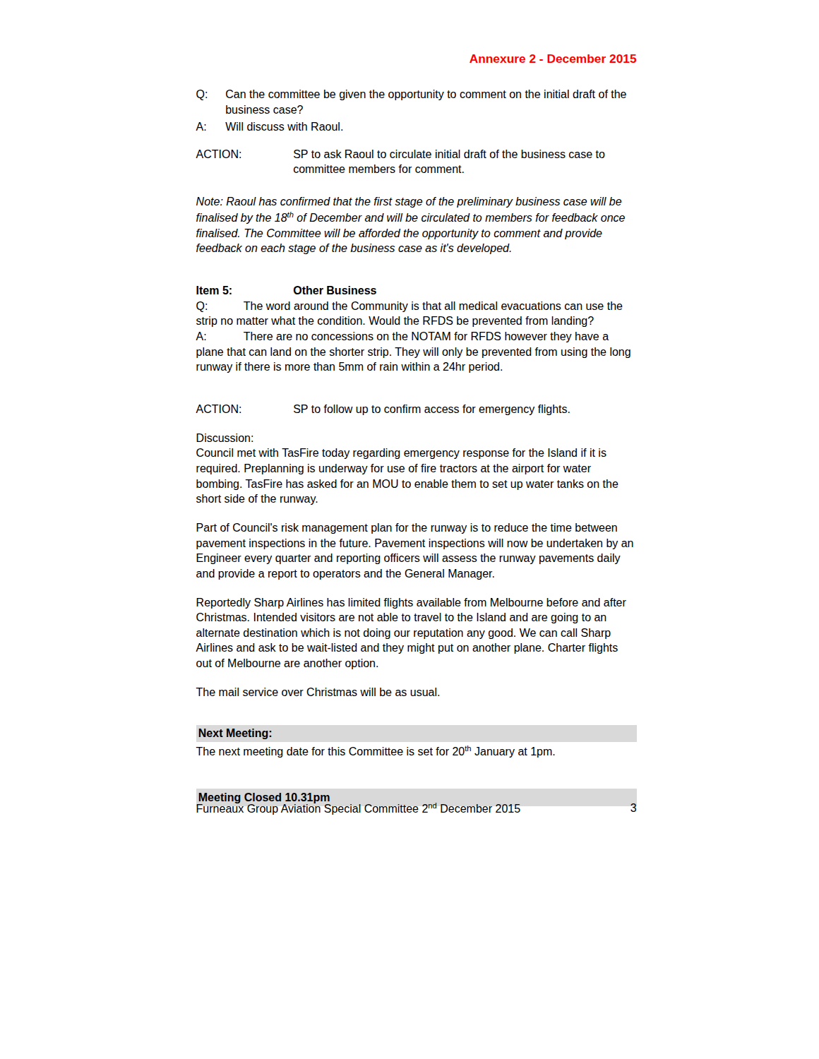Annexure 2 - December 2015
Q: Can the committee be given the opportunity to comment on the initial draft of the business case?
A: Will discuss with Raoul.
ACTION: SP to ask Raoul to circulate initial draft of the business case to committee members for comment.
Note: Raoul has confirmed that the first stage of the preliminary business case will be finalised by the 18th of December and will be circulated to members for feedback once finalised. The Committee will be afforded the opportunity to comment and provide feedback on each stage of the business case as it's developed.
Item 5: Other Business
Q: The word around the Community is that all medical evacuations can use the strip no matter what the condition. Would the RFDS be prevented from landing?
A: There are no concessions on the NOTAM for RFDS however they have a plane that can land on the shorter strip. They will only be prevented from using the long runway if there is more than 5mm of rain within a 24hr period.
ACTION: SP to follow up to confirm access for emergency flights.
Discussion:
Council met with TasFire today regarding emergency response for the Island if it is required. Preplanning is underway for use of fire tractors at the airport for water bombing. TasFire has asked for an MOU to enable them to set up water tanks on the short side of the runway.
Part of Council's risk management plan for the runway is to reduce the time between pavement inspections in the future. Pavement inspections will now be undertaken by an Engineer every quarter and reporting officers will assess the runway pavements daily and provide a report to operators and the General Manager.
Reportedly Sharp Airlines has limited flights available from Melbourne before and after Christmas. Intended visitors are not able to travel to the Island and are going to an alternate destination which is not doing our reputation any good. We can call Sharp Airlines and ask to be wait-listed and they might put on another plane. Charter flights out of Melbourne are another option.
The mail service over Christmas will be as usual.
Next Meeting:
The next meeting date for this Committee is set for 20th January at 1pm.
Meeting Closed 10.31pm
Furneaux Group Aviation Special Committee 2nd December 2015 3